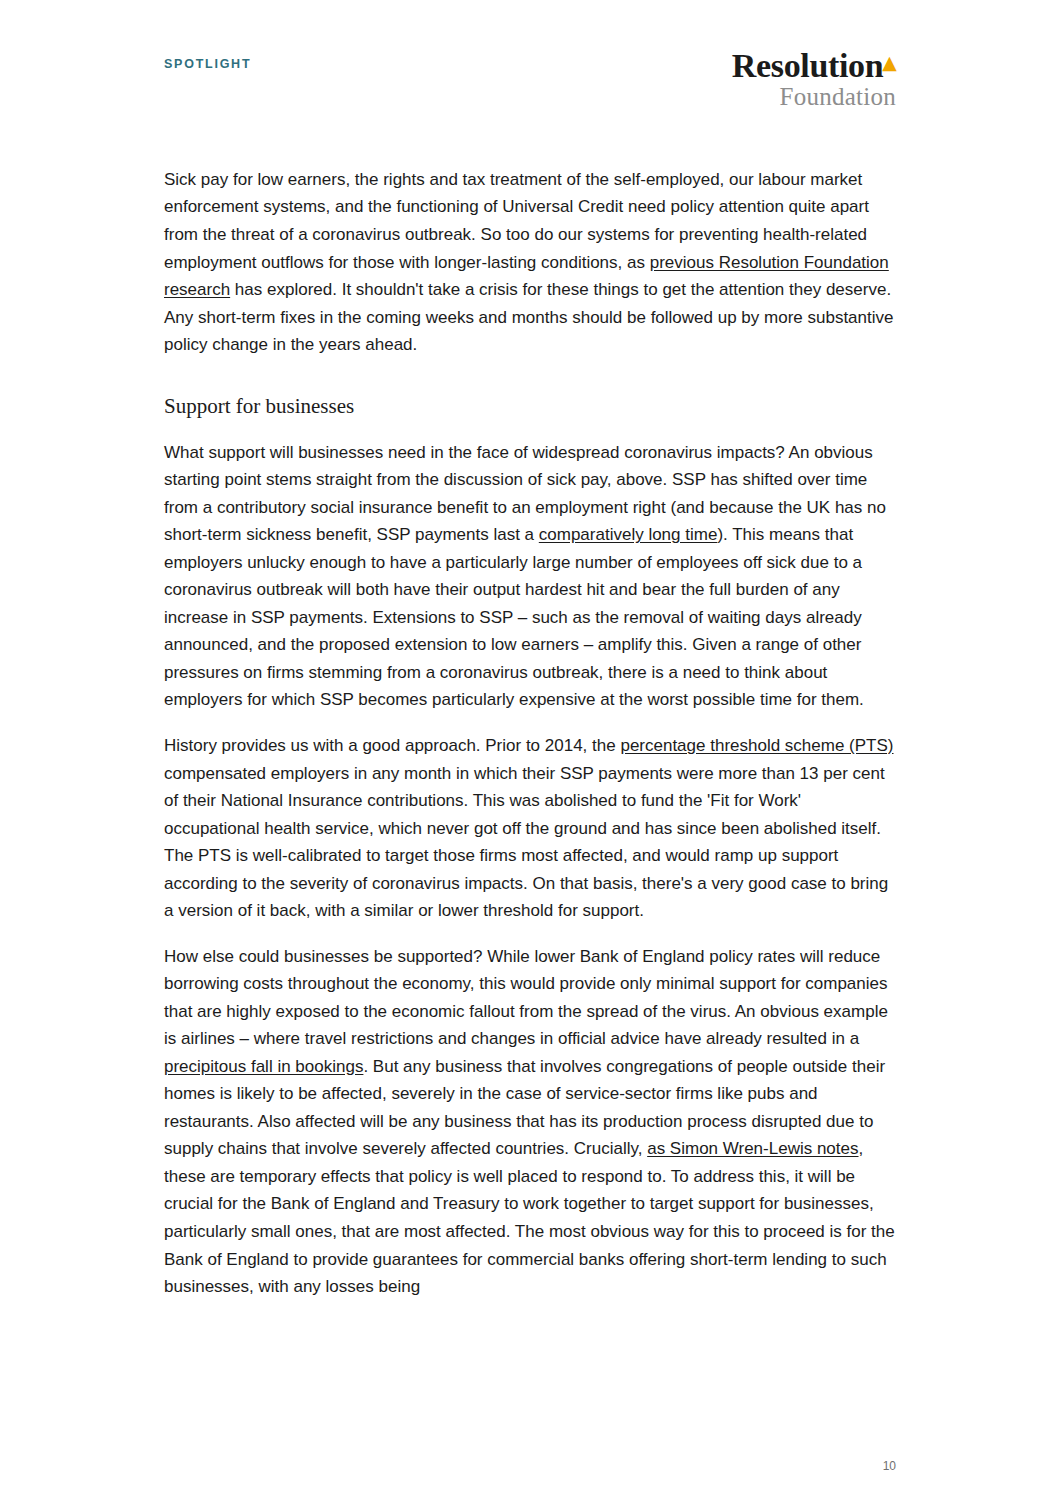Spotlight
Resolution▴
Foundation
Sick pay for low earners, the rights and tax treatment of the self-employed, our labour market enforcement systems, and the functioning of Universal Credit need policy attention quite apart from the threat of a coronavirus outbreak. So too do our systems for preventing health-related employment outflows for those with longer-lasting conditions, as previous Resolution Foundation research has explored. It shouldn't take a crisis for these things to get the attention they deserve. Any short-term fixes in the coming weeks and months should be followed up by more substantive policy change in the years ahead.
Support for businesses
What support will businesses need in the face of widespread coronavirus impacts? An obvious starting point stems straight from the discussion of sick pay, above. SSP has shifted over time from a contributory social insurance benefit to an employment right (and because the UK has no short-term sickness benefit, SSP payments last a comparatively long time). This means that employers unlucky enough to have a particularly large number of employees off sick due to a coronavirus outbreak will both have their output hardest hit and bear the full burden of any increase in SSP payments. Extensions to SSP – such as the removal of waiting days already announced, and the proposed extension to low earners – amplify this. Given a range of other pressures on firms stemming from a coronavirus outbreak, there is a need to think about employers for which SSP becomes particularly expensive at the worst possible time for them.
History provides us with a good approach. Prior to 2014, the percentage threshold scheme (PTS) compensated employers in any month in which their SSP payments were more than 13 per cent of their National Insurance contributions. This was abolished to fund the 'Fit for Work' occupational health service, which never got off the ground and has since been abolished itself. The PTS is well-calibrated to target those firms most affected, and would ramp up support according to the severity of coronavirus impacts. On that basis, there's a very good case to bring a version of it back, with a similar or lower threshold for support.
How else could businesses be supported? While lower Bank of England policy rates will reduce borrowing costs throughout the economy, this would provide only minimal support for companies that are highly exposed to the economic fallout from the spread of the virus. An obvious example is airlines – where travel restrictions and changes in official advice have already resulted in a precipitous fall in bookings. But any business that involves congregations of people outside their homes is likely to be affected, severely in the case of service-sector firms like pubs and restaurants. Also affected will be any business that has its production process disrupted due to supply chains that involve severely affected countries. Crucially, as Simon Wren-Lewis notes, these are temporary effects that policy is well placed to respond to. To address this, it will be crucial for the Bank of England and Treasury to work together to target support for businesses, particularly small ones, that are most affected. The most obvious way for this to proceed is for the Bank of England to provide guarantees for commercial banks offering short-term lending to such businesses, with any losses being
10